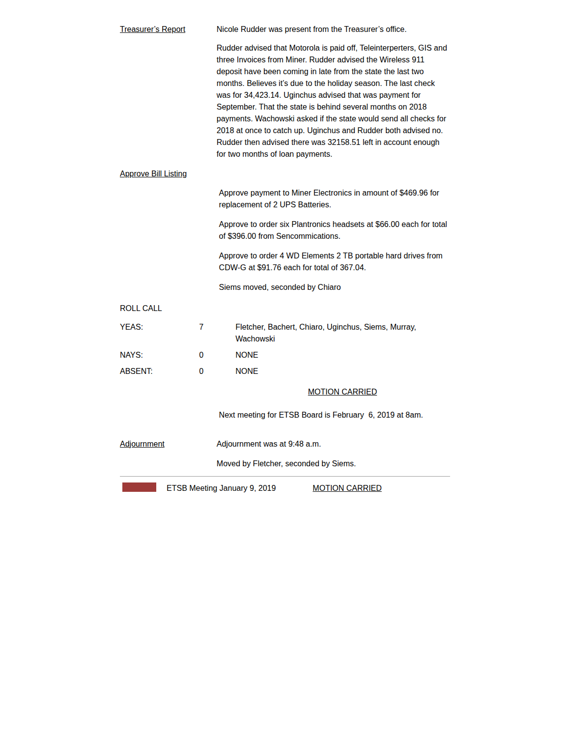Treasurer’s Report
Nicole Rudder was present from the Treasurer’s office.
Rudder advised that Motorola is paid off, Teleinterperters, GIS and three Invoices from Miner. Rudder advised the Wireless 911 deposit have been coming in late from the state the last two months. Believes it’s due to the holiday season. The last check was for 34,423.14. Uginchus advised that was payment for September. That the state is behind several months on 2018 payments. Wachowski asked if the state would send all checks for 2018 at once to catch up. Uginchus and Rudder both advised no. Rudder then advised there was 32158.51 left in account enough for two months of loan payments.
Approve Bill Listing
Approve payment to Miner Electronics in amount of $469.96 for replacement of 2 UPS Batteries.
Approve to order six Plantronics headsets at $66.00 each for total of $396.00 from Sencommications.
Approve to order 4 WD Elements 2 TB portable hard drives from CDW-G at $91.76 each for total of 367.04.
Siems moved, seconded by Chiaro
ROLL CALL
| YEAS: | 7 | Fletcher, Bachert, Chiaro, Uginchus, Siems, Murray, Wachowski |
| NAYS: | 0 | NONE |
| ABSENT: | 0 | NONE |
MOTION CARRIED
Next meeting for ETSB Board is February 6, 2019 at 8am.
Adjournment
Adjournment was at 9:48 a.m.
Moved by Fletcher, seconded by Siems.
MOTION CARRIED
ETSB Meeting January 9, 2019